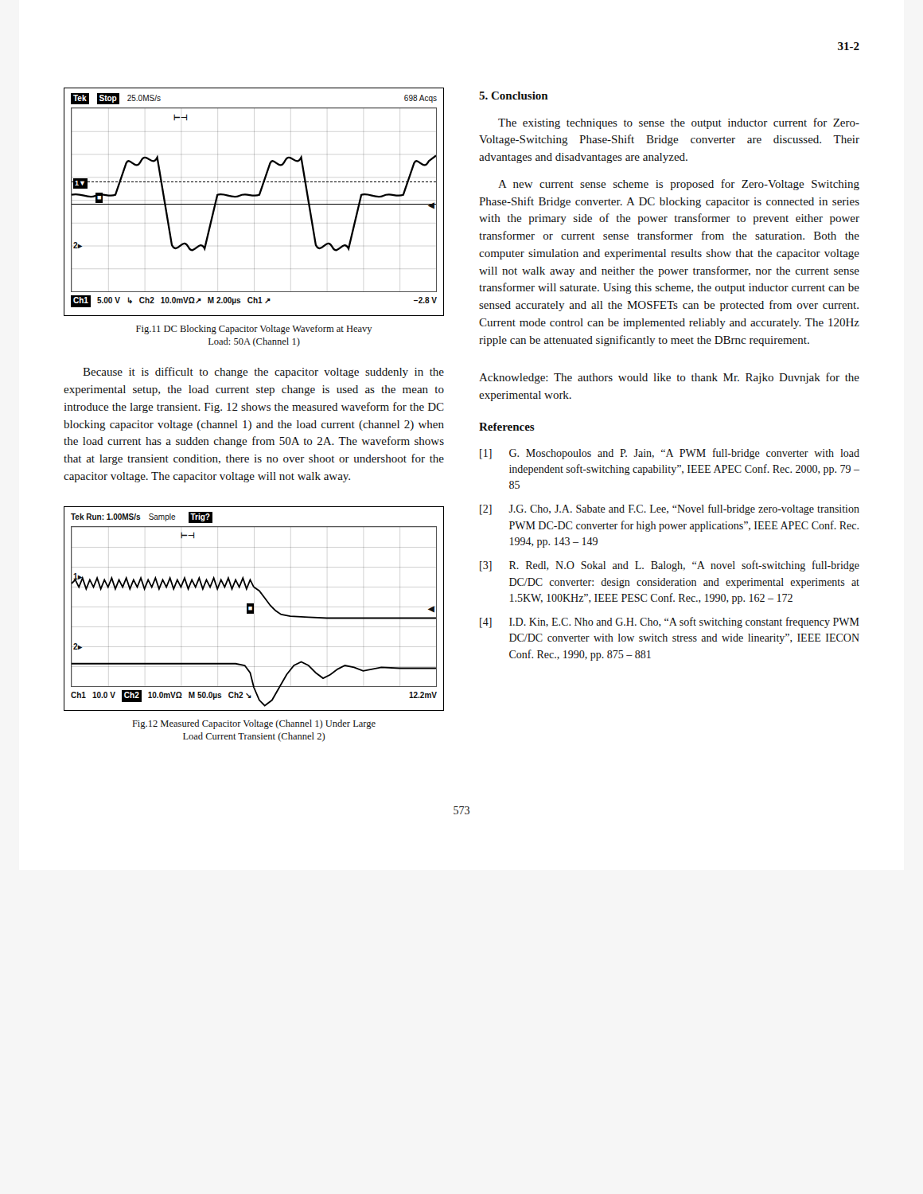31-2
Tek Stop 25.0MS/s 698 Acqs
1▼
■
2▸
◀
⊢⊣
Ch1 5.00 V ↳ Ch2 10.0mVΩ↗ M 2.00µs Ch1 ↗ −2.8 V
Fig.11 DC Blocking Capacitor Voltage Waveform at Heavy
Load: 50A (Channel 1)
Because it is difficult to change the capacitor voltage suddenly in the experimental setup, the load current step change is used as the mean to introduce the large transient. Fig. 12 shows the measured waveform for the DC blocking capacitor voltage (channel 1) and the load current (channel 2) when the load current has a sudden change from 50A to 2A. The waveform shows that at large transient condition, there is no over shoot or undershoot for the capacitor voltage. The capacitor voltage will not walk away.
Tek Run: 1.00MS/s Sample Trig?
1▸
2▸
■
◀
⊢⊣
Ch1 10.0 V Ch2 10.0mVΩ M 50.0µs Ch2 ↘ 12.2mV
Fig.12 Measured Capacitor Voltage (Channel 1) Under Large
Load Current Transient (Channel 2)
5. Conclusion
The existing techniques to sense the output inductor current for Zero-Voltage-Switching Phase-Shift Bridge converter are discussed. Their advantages and disadvantages are analyzed.
A new current sense scheme is proposed for Zero-Voltage Switching Phase-Shift Bridge converter. A DC blocking capacitor is connected in series with the primary side of the power transformer to prevent either power transformer or current sense transformer from the saturation. Both the computer simulation and experimental results show that the capacitor voltage will not walk away and neither the power transformer, nor the current sense transformer will saturate. Using this scheme, the output inductor current can be sensed accurately and all the MOSFETs can be protected from over current. Current mode control can be implemented reliably and accurately. The 120Hz ripple can be attenuated significantly to meet the DBrnc requirement.
Acknowledge: The authors would like to thank Mr. Rajko Duvnjak for the experimental work.
References
[1] G. Moschopoulos and P. Jain, “A PWM full-bridge converter with load independent soft-switching capability”, IEEE APEC Conf. Rec. 2000, pp. 79 – 85
[2] J.G. Cho, J.A. Sabate and F.C. Lee, “Novel full-bridge zero-voltage transition PWM DC-DC converter for high power applications”, IEEE APEC Conf. Rec. 1994, pp. 143 – 149
[3] R. Redl, N.O Sokal and L. Balogh, “A novel soft-switching full-bridge DC/DC converter: design consideration and experimental experiments at 1.5KW, 100KHz”, IEEE PESC Conf. Rec., 1990, pp. 162 – 172
[4] I.D. Kin, E.C. Nho and G.H. Cho, “A soft switching constant frequency PWM DC/DC converter with low switch stress and wide linearity”, IEEE IECON Conf. Rec., 1990, pp. 875 – 881
573